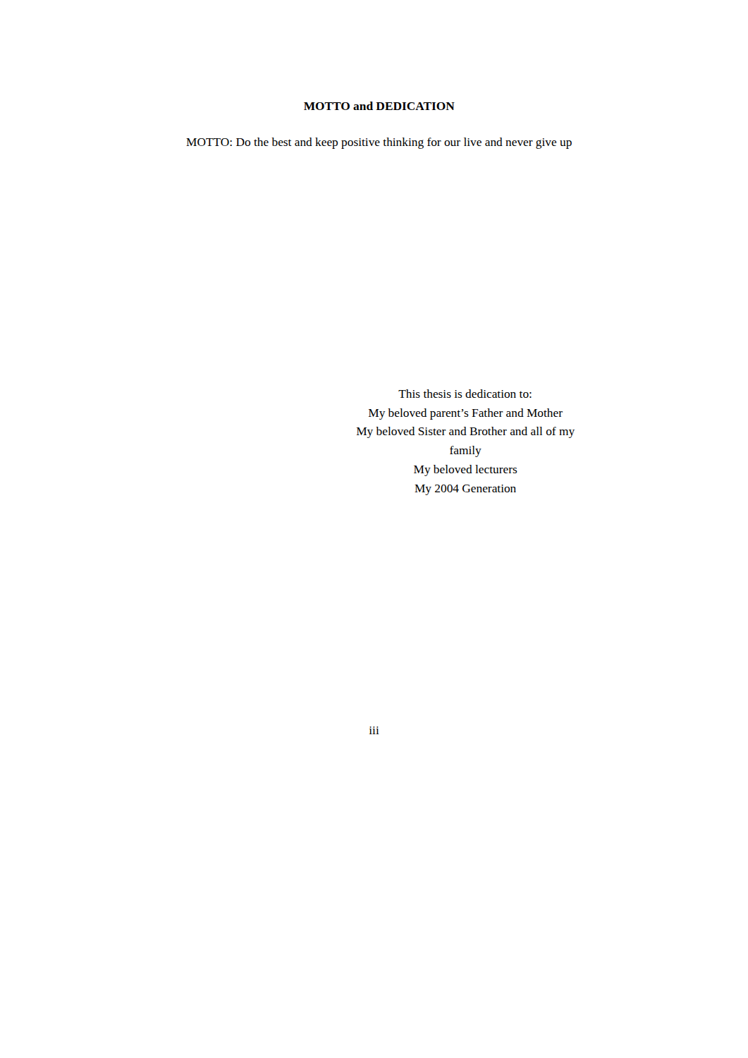MOTTO and DEDICATION
MOTTO: Do the best and keep positive thinking for our live and never give up
This thesis is dedication to:
My beloved parent’s Father and Mother
My beloved Sister and Brother and all of my family
My beloved lecturers
My 2004 Generation
iii